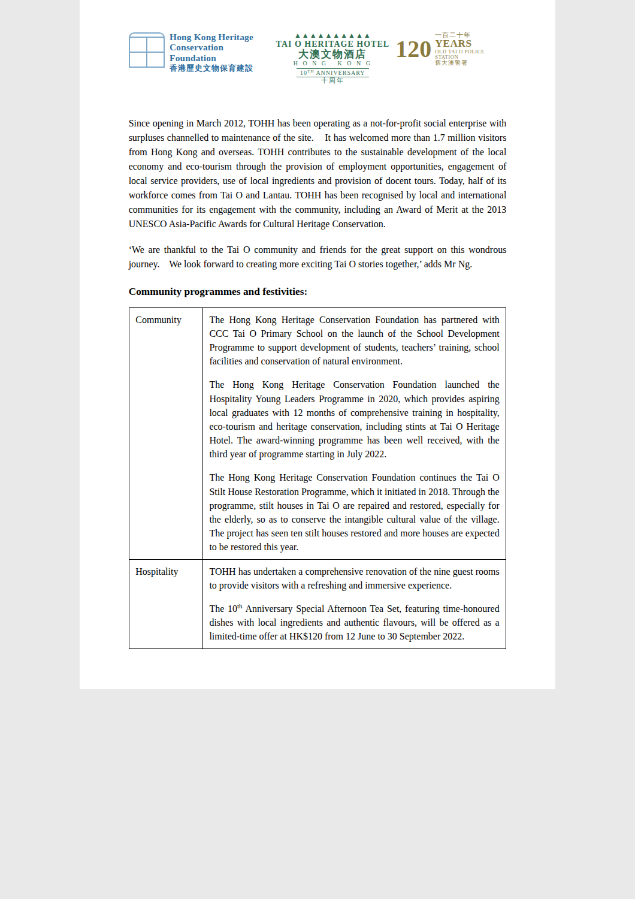Hong Kong Heritage
Conservation Foundation
香港歷史文物保育建設
▲▲▲▲▲▲▲▲▲▲
TAI O HERITAGE HOTEL
大澳文物酒店
H O N G K O N G
10TH ANNIVERSARY
十周年
120
一百二十年
YEARS
OLD TAI O POLICE STATION
舊大澳警署
Since opening in March 2012, TOHH has been operating as a not-for-profit social enterprise with surpluses channelled to maintenance of the site. It has welcomed more than 1.7 million visitors from Hong Kong and overseas. TOHH contributes to the sustainable development of the local economy and eco-tourism through the provision of employment opportunities, engagement of local service providers, use of local ingredients and provision of docent tours. Today, half of its workforce comes from Tai O and Lantau. TOHH has been recognised by local and international communities for its engagement with the community, including an Award of Merit at the 2013 UNESCO Asia-Pacific Awards for Cultural Heritage Conservation.
‘We are thankful to the Tai O community and friends for the great support on this wondrous journey. We look forward to creating more exciting Tai O stories together,’ adds Mr Ng.
Community programmes and festivities:
| Community | The Hong Kong Heritage Conservation Foundation has partnered with CCC Tai O Primary School on the launch of the School Development Programme to support development of students, teachers’ training, school facilities and conservation of natural environment. The Hong Kong Heritage Conservation Foundation launched the Hospitality Young Leaders Programme in 2020, which provides aspiring local graduates with 12 months of comprehensive training in hospitality, eco-tourism and heritage conservation, including stints at Tai O Heritage Hotel. The award-winning programme has been well received, with the third year of programme starting in July 2022. The Hong Kong Heritage Conservation Foundation continues the Tai O Stilt House Restoration Programme, which it initiated in 2018. Through the programme, stilt houses in Tai O are repaired and restored, especially for the elderly, so as to conserve the intangible cultural value of the village. The project has seen ten stilt houses restored and more houses are expected to be restored this year. |
| Hospitality | TOHH has undertaken a comprehensive renovation of the nine guest rooms to provide visitors with a refreshing and immersive experience. The 10 th Anniversary Special Afternoon Tea Set, featuring time-honoured dishes with local ingredients and authentic flavours, will be offered as a limited-time offer at HK$120 from 12 June to 30 September 2022. |